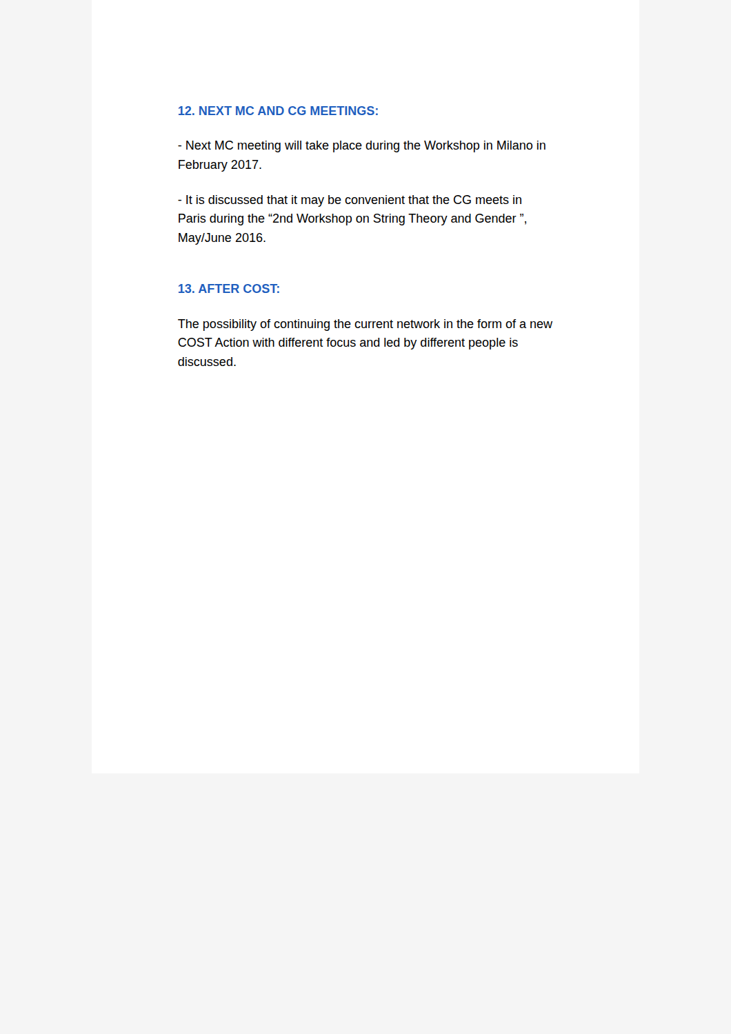12. NEXT MC AND CG MEETINGS:
- Next MC meeting will take place during the Workshop in Milano in February 2017.
- It is discussed that it may be convenient that the CG meets in Paris during the “2nd Workshop on String Theory and Gender ”, May/June 2016.
13. AFTER COST:
The possibility of continuing the current network in the form of a new COST Action with different focus and led by different people is discussed.